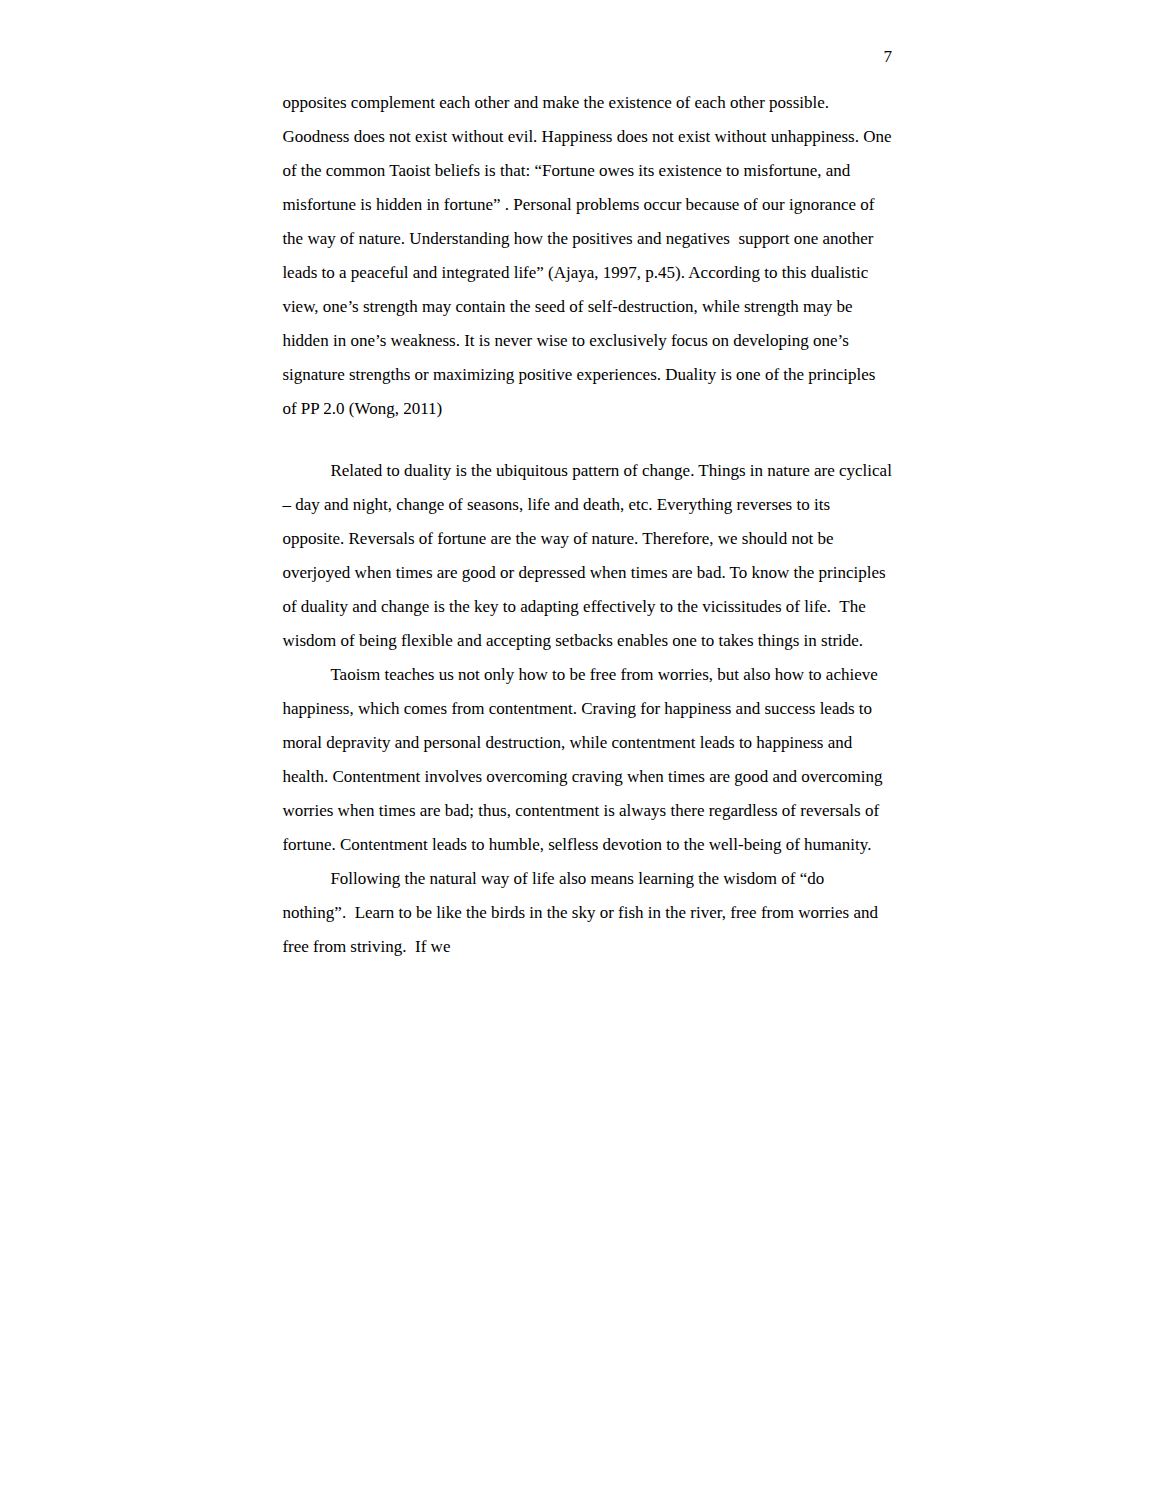7
opposites complement each other and make the existence of each other possible. Goodness does not exist without evil. Happiness does not exist without unhappiness. One of the common Taoist beliefs is that: “Fortune owes its existence to misfortune, and misfortune is hidden in fortune” . Personal problems occur because of our ignorance of the way of nature. Understanding how the positives and negatives support one another leads to a peaceful and integrated life” (Ajaya, 1997, p.45). According to this dualistic view, one’s strength may contain the seed of self-destruction, while strength may be hidden in one’s weakness. It is never wise to exclusively focus on developing one’s signature strengths or maximizing positive experiences. Duality is one of the principles of PP 2.0 (Wong, 2011)
Related to duality is the ubiquitous pattern of change. Things in nature are cyclical – day and night, change of seasons, life and death, etc. Everything reverses to its opposite. Reversals of fortune are the way of nature. Therefore, we should not be overjoyed when times are good or depressed when times are bad. To know the principles of duality and change is the key to adapting effectively to the vicissitudes of life. The wisdom of being flexible and accepting setbacks enables one to takes things in stride.
Taoism teaches us not only how to be free from worries, but also how to achieve happiness, which comes from contentment. Craving for happiness and success leads to moral depravity and personal destruction, while contentment leads to happiness and health. Contentment involves overcoming craving when times are good and overcoming worries when times are bad; thus, contentment is always there regardless of reversals of fortune. Contentment leads to humble, selfless devotion to the well-being of humanity.
Following the natural way of life also means learning the wisdom of “do nothing”. Learn to be like the birds in the sky or fish in the river, free from worries and free from striving. If we